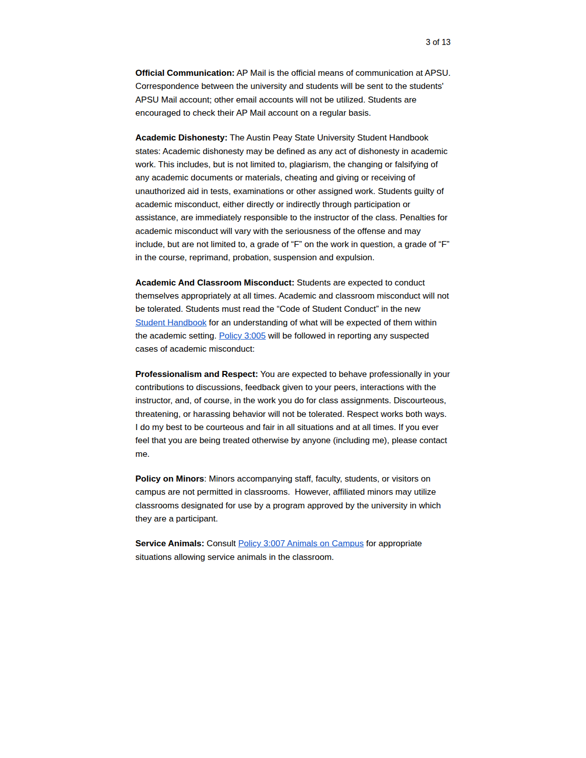3 of 13
Official Communication: AP Mail is the official means of communication at APSU. Correspondence between the university and students will be sent to the students' APSU Mail account; other email accounts will not be utilized. Students are encouraged to check their AP Mail account on a regular basis.
Academic Dishonesty: The Austin Peay State University Student Handbook states: Academic dishonesty may be defined as any act of dishonesty in academic work. This includes, but is not limited to, plagiarism, the changing or falsifying of any academic documents or materials, cheating and giving or receiving of unauthorized aid in tests, examinations or other assigned work. Students guilty of academic misconduct, either directly or indirectly through participation or assistance, are immediately responsible to the instructor of the class. Penalties for academic misconduct will vary with the seriousness of the offense and may include, but are not limited to, a grade of “F” on the work in question, a grade of “F” in the course, reprimand, probation, suspension and expulsion.
Academic And Classroom Misconduct: Students are expected to conduct themselves appropriately at all times. Academic and classroom misconduct will not be tolerated. Students must read the “Code of Student Conduct” in the new Student Handbook for an understanding of what will be expected of them within the academic setting. Policy 3:005 will be followed in reporting any suspected cases of academic misconduct:
Professionalism and Respect: You are expected to behave professionally in your contributions to discussions, feedback given to your peers, interactions with the instructor, and, of course, in the work you do for class assignments. Discourteous, threatening, or harassing behavior will not be tolerated. Respect works both ways. I do my best to be courteous and fair in all situations and at all times. If you ever feel that you are being treated otherwise by anyone (including me), please contact me.
Policy on Minors: Minors accompanying staff, faculty, students, or visitors on campus are not permitted in classrooms. However, affiliated minors may utilize classrooms designated for use by a program approved by the university in which they are a participant.
Service Animals: Consult Policy 3:007 Animals on Campus for appropriate situations allowing service animals in the classroom.